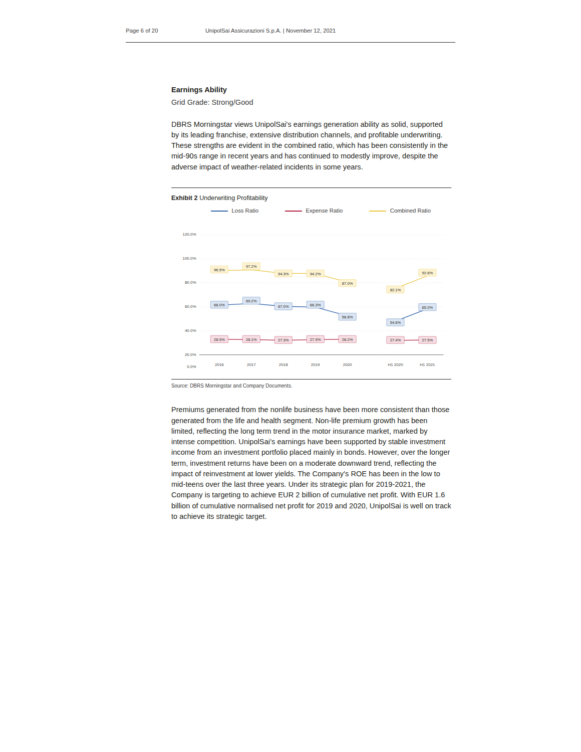Page 6 of 20
UnipolSai Assicurazioni S.p.A. | November 12, 2021
Earnings Ability
Grid Grade: Strong/Good
DBRS Morningstar views UnipolSai's earnings generation ability as solid, supported by its leading franchise, extensive distribution channels, and profitable underwriting. These strengths are evident in the combined ratio, which has been consistently in the mid-90s range in recent years and has continued to modestly improve, despite the adverse impact of weather-related incidents in some years.
Exhibit 2 Underwriting Profitability
Loss Ratio Expense Ratio Combined Ratio
120.0% 100.0% 80.0% 60.0% 40.0% 20.0% 0.0% 2016 2017 2018 2019 2020 H1 2020 H1 2021 96.5% 97.2% 94.3% 94.2% 87.0% 82.1% 92.6% 68.0% 69.2% 67.0% 66.3% 58.8% 54.6% 65.0% 28.5% 28.1% 27.3% 27.9% 28.2% 27.4% 27.5%
Source: DBRS Morningstar and Company Documents.
Premiums generated from the nonlife business have been more consistent than those generated from the life and health segment. Non-life premium growth has been limited, reflecting the long term trend in the motor insurance market, marked by intense competition. UnipolSai’s earnings have been supported by stable investment income from an investment portfolio placed mainly in bonds. However, over the longer term, investment returns have been on a moderate downward trend, reflecting the impact of reinvestment at lower yields. The Company's ROE has been in the low to mid-teens over the last three years. Under its strategic plan for 2019-2021, the Company is targeting to achieve EUR 2 billion of cumulative net profit. With EUR 1.6 billion of cumulative normalised net profit for 2019 and 2020, UnipolSai is well on track to achieve its strategic target.